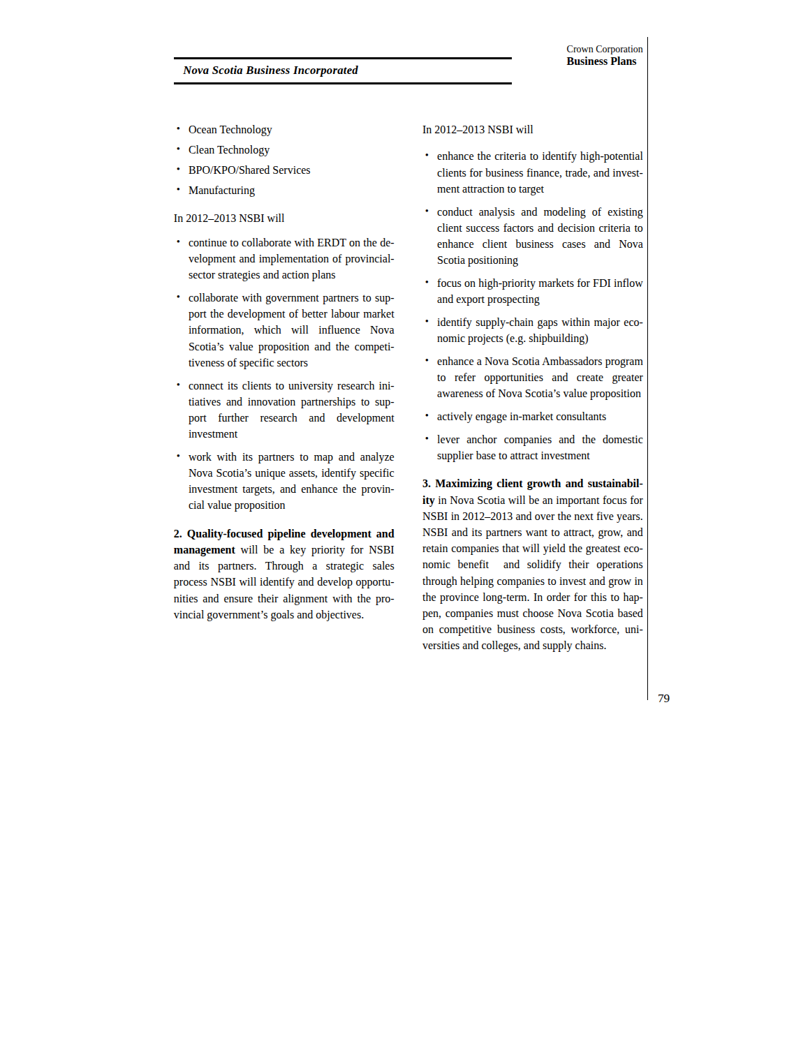Nova Scotia Business Incorporated
Crown Corporation
Business Plans
Ocean Technology
Clean Technology
BPO/KPO/Shared Services
Manufacturing
In 2012–2013 NSBI will
continue to collaborate with ERDT on the development and implementation of provincial-sector strategies and action plans
collaborate with government partners to support the development of better labour market information, which will influence Nova Scotia’s value proposition and the competitiveness of specific sectors
connect its clients to university research initiatives and innovation partnerships to support further research and development investment
work with its partners to map and analyze Nova Scotia’s unique assets, identify specific investment targets, and enhance the provincial value proposition
2. Quality-focused pipeline development and management will be a key priority for NSBI and its partners. Through a strategic sales process NSBI will identify and develop opportunities and ensure their alignment with the provincial government’s goals and objectives.
In 2012–2013 NSBI will
enhance the criteria to identify high-potential clients for business finance, trade, and investment attraction to target
conduct analysis and modeling of existing client success factors and decision criteria to enhance client business cases and Nova Scotia positioning
focus on high-priority markets for FDI inflow and export prospecting
identify supply-chain gaps within major economic projects (e.g. shipbuilding)
enhance a Nova Scotia Ambassadors program to refer opportunities and create greater awareness of Nova Scotia’s value proposition
actively engage in-market consultants
lever anchor companies and the domestic supplier base to attract investment
3. Maximizing client growth and sustainability in Nova Scotia will be an important focus for NSBI in 2012–2013 and over the next five years. NSBI and its partners want to attract, grow, and retain companies that will yield the greatest economic benefit and solidify their operations through helping companies to invest and grow in the province long-term. In order for this to happen, companies must choose Nova Scotia based on competitive business costs, workforce, universities and colleges, and supply chains.
79